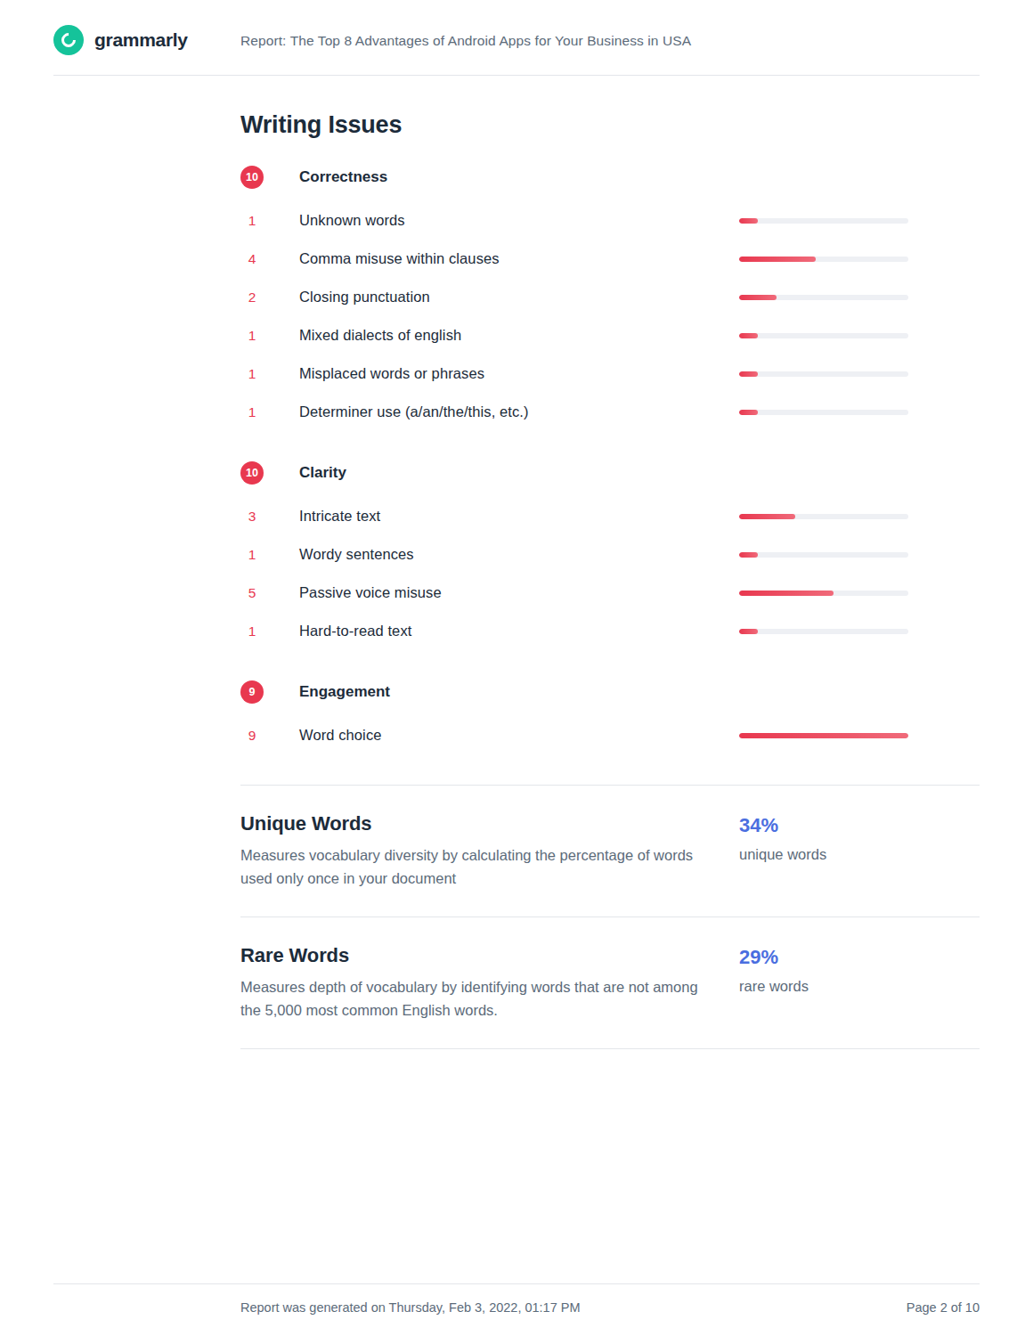grammarly
Report: The Top 8 Advantages of Android Apps for Your Business in USA
Writing Issues
10
Correctness
1
Unknown words
4
Comma misuse within clauses
2
Closing punctuation
1
Mixed dialects of english
1
Misplaced words or phrases
1
Determiner use (a/an/the/this, etc.)
10
Clarity
3
Intricate text
1
Wordy sentences
5
Passive voice misuse
1
Hard-to-read text
9
Engagement
9
Word choice
Unique Words
Measures vocabulary diversity by calculating the percentage of words used only once in your document
34%
unique words
Rare Words
Measures depth of vocabulary by identifying words that are not among the 5,000 most common English words.
29%
rare words
Report was generated on Thursday, Feb 3, 2022, 01:17 PM
Page 2 of 10